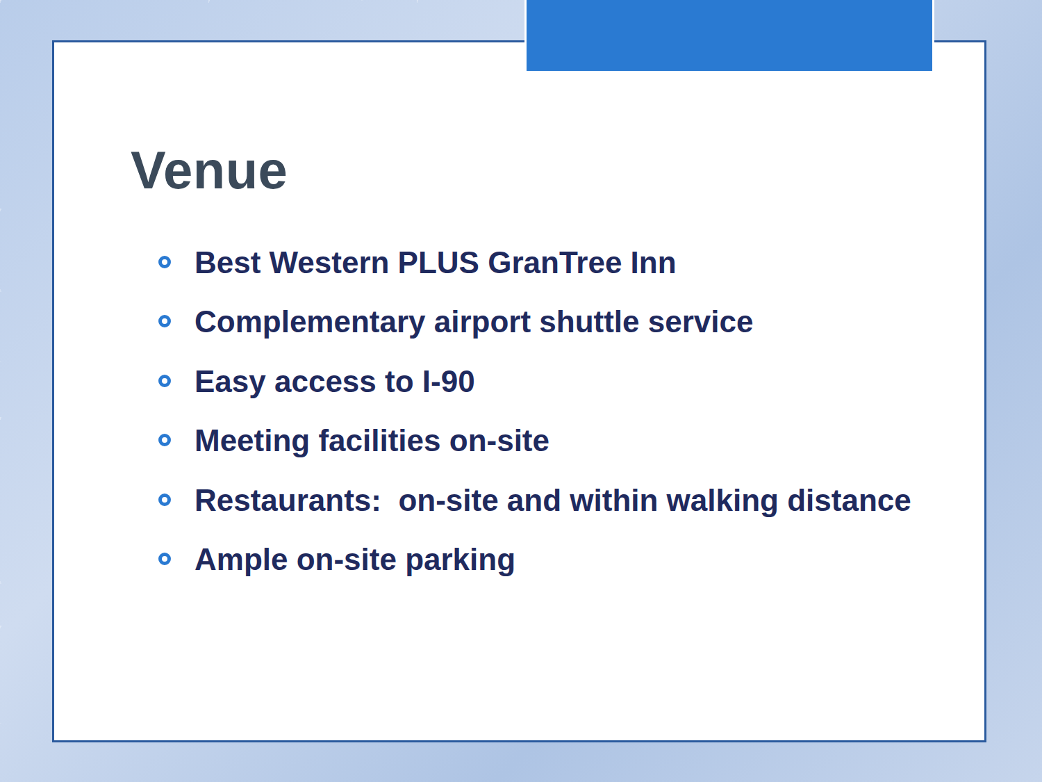Venue
Best Western PLUS GranTree Inn
Complementary airport shuttle service
Easy access to I-90
Meeting facilities on-site
Restaurants: on-site and within walking distance
Ample on-site parking